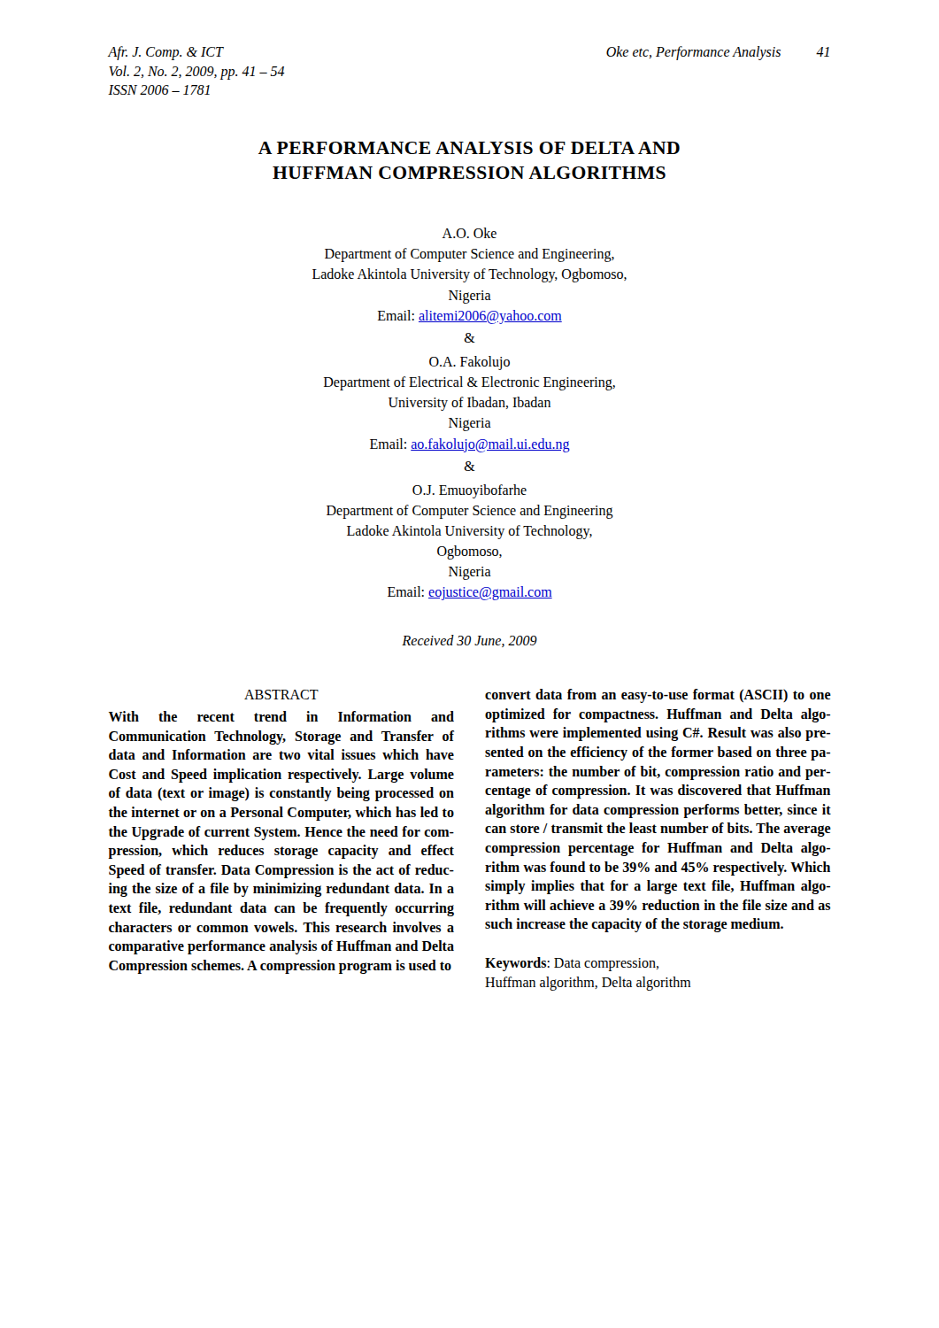Afr. J. Comp. & ICT
Vol. 2, No. 2, 2009, pp. 41 – 54
ISSN 2006 – 1781
Oke etc, Performance Analysis 41
A PERFORMANCE ANALYSIS OF DELTA AND
HUFFMAN COMPRESSION ALGORITHMS
A.O. Oke
Department of Computer Science and Engineering,
Ladoke Akintola University of Technology, Ogbomoso,
Nigeria
Email: alitemi2006@yahoo.com
&
O.A. Fakolujo
Department of Electrical & Electronic Engineering,
University of Ibadan, Ibadan
Nigeria
Email: ao.fakolujo@mail.ui.edu.ng
&
O.J. Emuoyibofarhe
Department of Computer Science and Engineering
Ladoke Akintola University of Technology,
Ogbomoso,
Nigeria
Email: eojustice@gmail.com
Received 30 June, 2009
ABSTRACT
With the recent trend in Information and Communication Technology, Storage and Transfer of data and Information are two vital issues which have Cost and Speed implication respectively. Large volume of data (text or image) is constantly being processed on the internet or on a Personal Computer, which has led to the Upgrade of current System. Hence the need for compression, which reduces storage capacity and effect Speed of transfer. Data Compression is the act of reducing the size of a file by minimizing redundant data. In a text file, redundant data can be frequently occurring characters or common vowels. This research involves a comparative performance analysis of Huffman and Delta Compression schemes. A compression program is used to
convert data from an easy-to-use format (ASCII) to one optimized for compactness. Huffman and Delta algorithms were implemented using C#. Result was also presented on the efficiency of the former based on three parameters: the number of bit, compression ratio and percentage of compression. It was discovered that Huffman algorithm for data compression performs better, since it can store / transmit the least number of bits. The average compression percentage for Huffman and Delta algorithm was found to be 39% and 45% respectively. Which simply implies that for a large text file, Huffman algorithm will achieve a 39% reduction in the file size and as such increase the capacity of the storage medium.
Keywords: Data compression,
Huffman algorithm, Delta algorithm